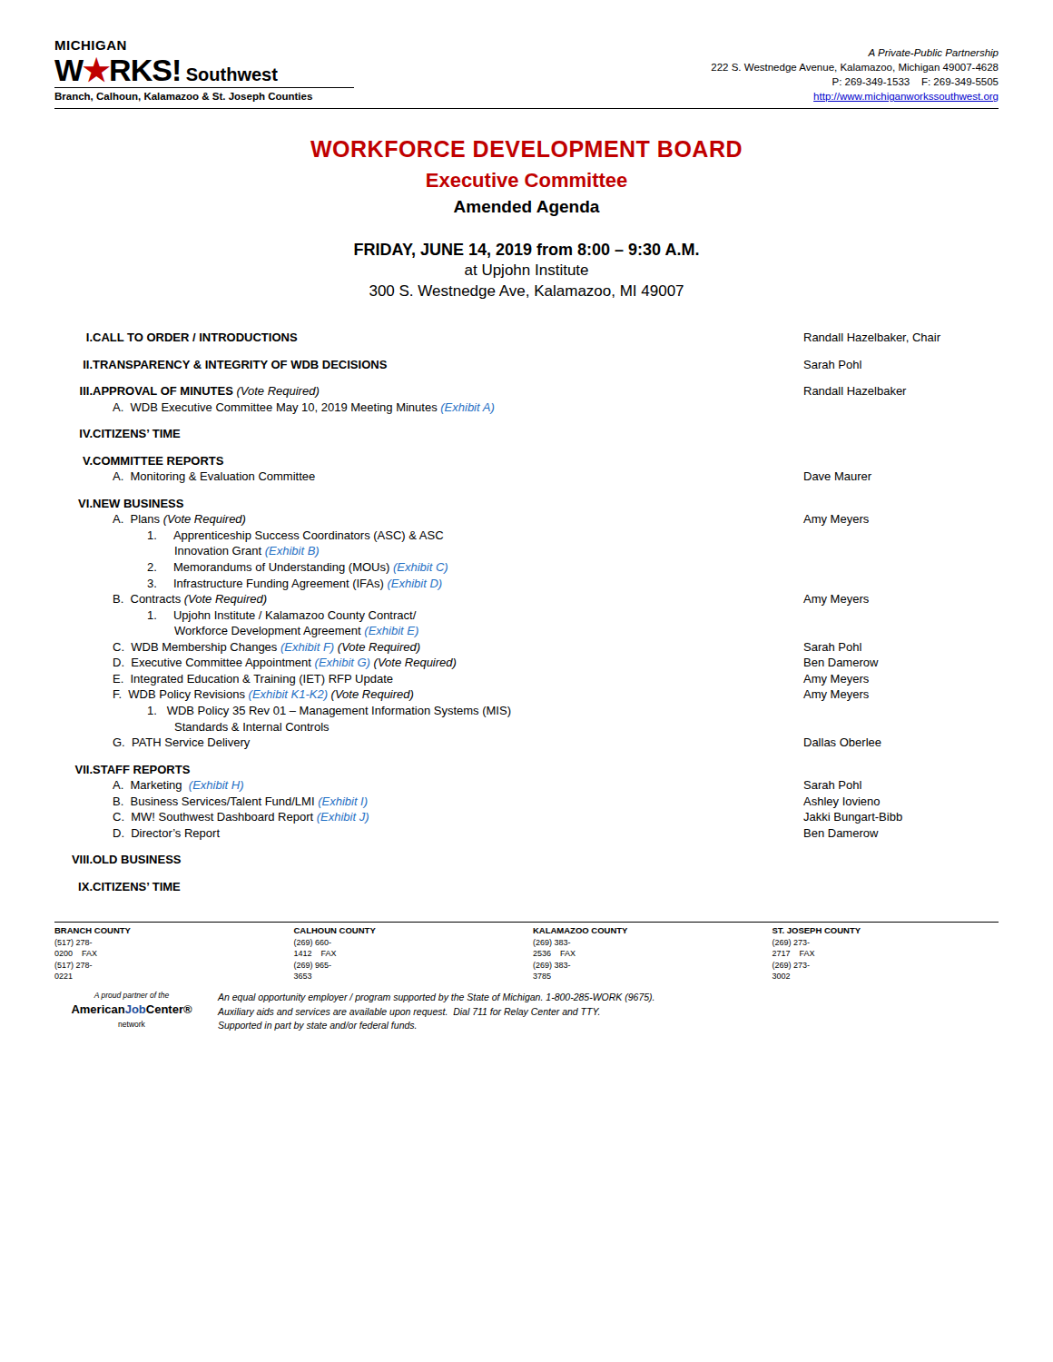MICHIGAN
W★RKS! Southwest
Branch, Calhoun, Kalamazoo & St. Joseph Counties
A Private-Public Partnership
222 S. Westnedge Avenue, Kalamazoo, Michigan 49007-4628
P: 269-349-1533 F: 269-349-5505
http://www.michiganworkssouthwest.org
WORKFORCE DEVELOPMENT BOARD
Executive Committee
Amended Agenda
FRIDAY, JUNE 14, 2019 from 8:00 – 9:30 A.M.
at Upjohn Institute
300 S. Westnedge Ave, Kalamazoo, MI 49007
| I. | Call to Order / Introductions | Randall Hazelbaker, Chair |
| II. | Transparency & Integrity of WDB Decisions | Sarah Pohl |
| III. | Approval of Minutes (Vote Required) | Randall Hazelbaker |
| | A. WDB Executive Committee May 10, 2019 Meeting Minutes (Exhibit A) | |
| IV. | Citizens’ Time | |
| V. | Committee Reports | |
| | A. Monitoring & Evaluation Committee | Dave Maurer |
| VI. | New Business | |
| | A. Plans (Vote Required) | Amy Meyers |
| | 1. Apprenticeship Success Coordinators (ASC) & ASC Innovation Grant (Exhibit B) | |
| | 2. Memorandums of Understanding (MOUs) (Exhibit C) | |
| | 3. Infrastructure Funding Agreement (IFAs) (Exhibit D) | |
| | B. Contracts (Vote Required) | Amy Meyers |
| | 1. Upjohn Institute / Kalamazoo County Contract/ Workforce Development Agreement (Exhibit E) | |
| | C. WDB Membership Changes (Exhibit F) (Vote Required) | Sarah Pohl |
| | D. Executive Committee Appointment (Exhibit G) (Vote Required) | Ben Damerow |
| | E. Integrated Education & Training (IET) RFP Update | Amy Meyers |
| | F. WDB Policy Revisions (Exhibit K1-K2) (Vote Required) | Amy Meyers |
| | 1. WDB Policy 35 Rev 01 – Management Information Systems (MIS) Standards & Internal Controls | |
| | G. PATH Service Delivery | Dallas Oberlee |
| VII. | Staff Reports | |
| | A. Marketing (Exhibit H) | Sarah Pohl |
| | B. Business Services/Talent Fund/LMI (Exhibit I) | Ashley Iovieno |
| | C. MW! Southwest Dashboard Report (Exhibit J) | Jakki Bungart-Bibb |
| | D. Director’s Report | Ben Damerow |
| VIII. | Old Business | |
| IX. | Citizens’ Time | |
BRANCH COUNTY
(517) 278-0200 FAX (517) 278-0221
CALHOUN COUNTY
(269) 660-1412 FAX (269) 965-3653
KALAMAZOO COUNTY
(269) 383-2536 FAX (269) 383-3785
ST. JOSEPH COUNTY
(269) 273-2717 FAX (269) 273-3002
A proud partner of the
AmericanJob Center®
network
An equal opportunity employer / program supported by the State of Michigan. 1-800-285-WORK (9675).
Auxiliary aids and services are available upon request. Dial 711 for Relay Center and TTY.
Supported in part by state and/or federal funds.